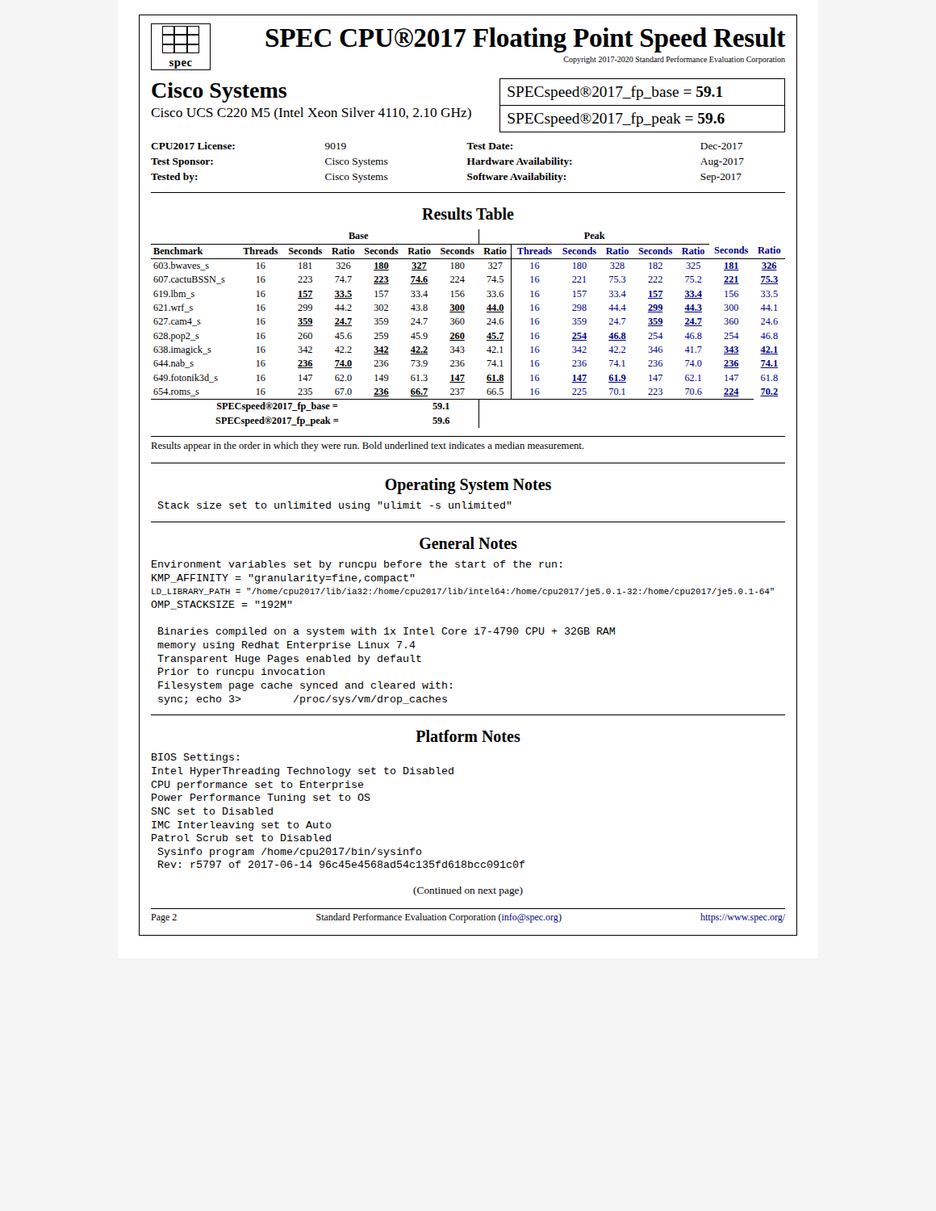spec
SPEC CPU®2017 Floating Point Speed Result
Copyright 2017-2020 Standard Performance Evaluation Corporation
Cisco Systems
Cisco UCS C220 M5 (Intel Xeon Silver 4110, 2.10 GHz)
SPECspeed®2017_fp_base = 59.1
SPECspeed®2017_fp_peak = 59.6
| CPU2017 License: | 9019 | Test Date: | Dec-2017 |
| Test Sponsor: | Cisco Systems | Hardware Availability: | Aug-2017 |
| Tested by: | Cisco Systems | Software Availability: | Sep-2017 |
Results Table
| | Base | Peak |
| --- | --- | --- |
| Benchmark | Threads | Seconds | Ratio | Seconds | Ratio | Seconds | Ratio | Threads | Seconds | Ratio | Seconds | Ratio | Seconds | Ratio |
| 603.bwaves_s | 16 | 181 | 326 | 180 | 327 | 180 | 327 | 16 | 180 | 328 | 182 | 325 | 181 | 326 |
| 607.cactuBSSN_s | 16 | 223 | 74.7 | 223 | 74.6 | 224 | 74.5 | 16 | 221 | 75.3 | 222 | 75.2 | 221 | 75.3 |
| 619.lbm_s | 16 | 157 | 33.5 | 157 | 33.4 | 156 | 33.6 | 16 | 157 | 33.4 | 157 | 33.4 | 156 | 33.5 |
| 621.wrf_s | 16 | 299 | 44.2 | 302 | 43.8 | 300 | 44.0 | 16 | 298 | 44.4 | 299 | 44.3 | 300 | 44.1 |
| 627.cam4_s | 16 | 359 | 24.7 | 359 | 24.7 | 360 | 24.6 | 16 | 359 | 24.7 | 359 | 24.7 | 360 | 24.6 |
| 628.pop2_s | 16 | 260 | 45.6 | 259 | 45.9 | 260 | 45.7 | 16 | 254 | 46.8 | 254 | 46.8 | 254 | 46.8 |
| 638.imagick_s | 16 | 342 | 42.2 | 342 | 42.2 | 343 | 42.1 | 16 | 342 | 42.2 | 346 | 41.7 | 343 | 42.1 |
| 644.nab_s | 16 | 236 | 74.0 | 236 | 73.9 | 236 | 74.1 | 16 | 236 | 74.1 | 236 | 74.0 | 236 | 74.1 |
| 649.fotonik3d_s | 16 | 147 | 62.0 | 149 | 61.3 | 147 | 61.8 | 16 | 147 | 61.9 | 147 | 62.1 | 147 | 61.8 |
| 654.roms_s | 16 | 235 | 67.0 | 236 | 66.7 | 237 | 66.5 | 16 | 225 | 70.1 | 223 | 70.6 | 224 | 70.2 |
| SPECspeed®2017_fp_base = | 59.1 | |
| SPECspeed®2017_fp_peak = | 59.6 | |
Results appear in the order in which they were run. Bold underlined text indicates a median measurement.
Operating System Notes
 Stack size set to unlimited using "ulimit -s unlimited"
General Notes
Environment variables set by runcpu before the start of the run:
KMP_AFFINITY = "granularity=fine,compact"
LD_LIBRARY_PATH = "/home/cpu2017/lib/ia32:/home/cpu2017/lib/intel64:/home/cpu2017/je5.0.1-32:/home/cpu2017/je5.0.1-64"
OMP_STACKSIZE = "192M"

 Binaries compiled on a system with 1x Intel Core i7-4790 CPU + 32GB RAM
 memory using Redhat Enterprise Linux 7.4
 Transparent Huge Pages enabled by default
 Prior to runcpu invocation
 Filesystem page cache synced and cleared with:
 sync; echo 3>        /proc/sys/vm/drop_caches
Platform Notes
BIOS Settings:
Intel HyperThreading Technology set to Disabled
CPU performance set to Enterprise
Power Performance Tuning set to OS
SNC set to Disabled
IMC Interleaving set to Auto
Patrol Scrub set to Disabled
 Sysinfo program /home/cpu2017/bin/sysinfo
 Rev: r5797 of 2017-06-14 96c45e4568ad54c135fd618bcc091c0f
(Continued on next page)
Page 2
Standard Performance Evaluation Corporation (info@spec.org)
https://www.spec.org/